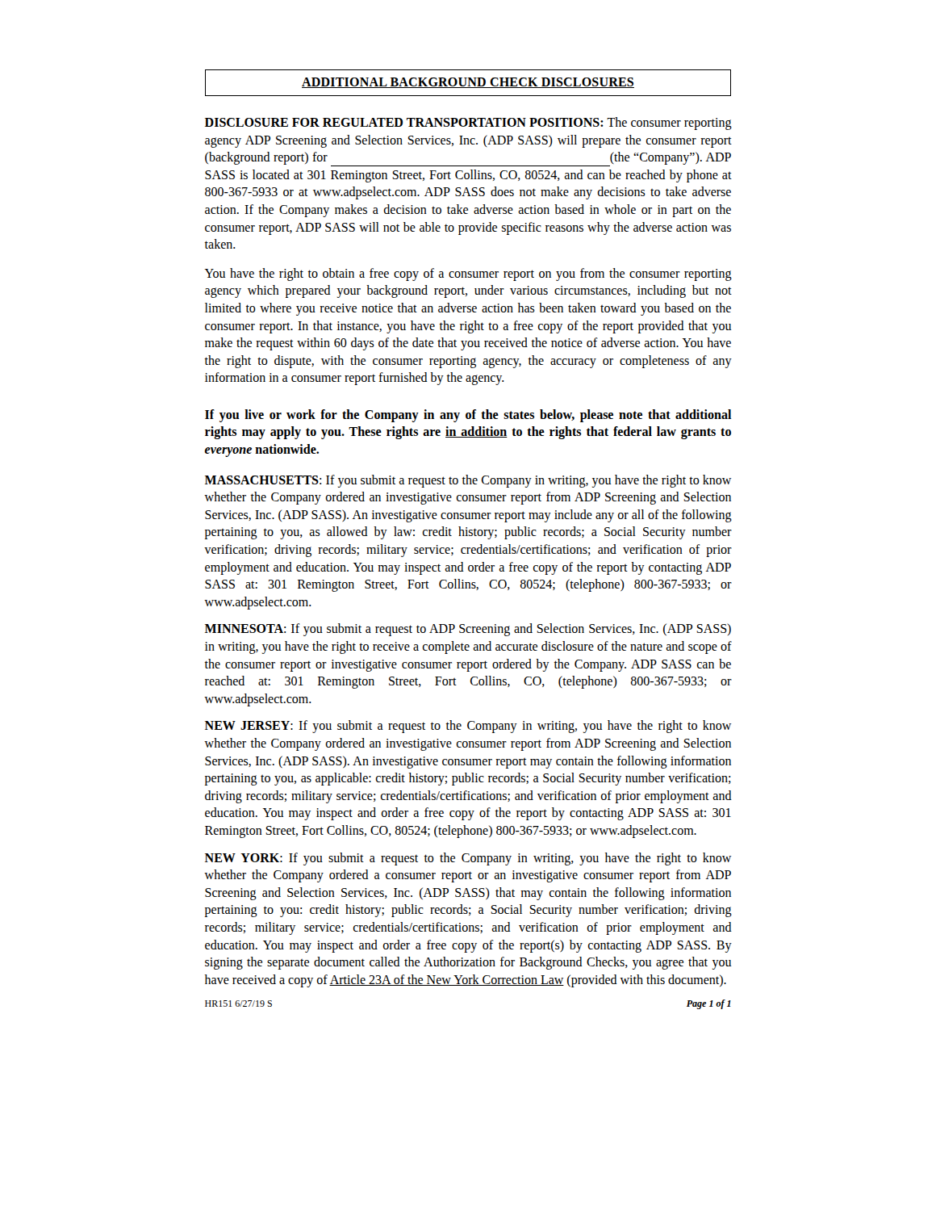ADDITIONAL BACKGROUND CHECK DISCLOSURES
DISCLOSURE FOR REGULATED TRANSPORTATION POSITIONS: The consumer reporting agency ADP Screening and Selection Services, Inc. (ADP SASS) will prepare the consumer report (background report) for (the “Company”). ADP SASS is located at 301 Remington Street, Fort Collins, CO, 80524, and can be reached by phone at 800-367-5933 or at www.adpselect.com. ADP SASS does not make any decisions to take adverse action. If the Company makes a decision to take adverse action based in whole or in part on the consumer report, ADP SASS will not be able to provide specific reasons why the adverse action was taken.
You have the right to obtain a free copy of a consumer report on you from the consumer reporting agency which prepared your background report, under various circumstances, including but not limited to where you receive notice that an adverse action has been taken toward you based on the consumer report. In that instance, you have the right to a free copy of the report provided that you make the request within 60 days of the date that you received the notice of adverse action. You have the right to dispute, with the consumer reporting agency, the accuracy or completeness of any information in a consumer report furnished by the agency.
If you live or work for the Company in any of the states below, please note that additional rights may apply to you. These rights are in addition to the rights that federal law grants to everyone nationwide.
MASSACHUSETTS: If you submit a request to the Company in writing, you have the right to know whether the Company ordered an investigative consumer report from ADP Screening and Selection Services, Inc. (ADP SASS). An investigative consumer report may include any or all of the following pertaining to you, as allowed by law: credit history; public records; a Social Security number verification; driving records; military service; credentials/certifications; and verification of prior employment and education. You may inspect and order a free copy of the report by contacting ADP SASS at: 301 Remington Street, Fort Collins, CO, 80524; (telephone) 800-367-5933; or www.adpselect.com.
MINNESOTA: If you submit a request to ADP Screening and Selection Services, Inc. (ADP SASS) in writing, you have the right to receive a complete and accurate disclosure of the nature and scope of the consumer report or investigative consumer report ordered by the Company. ADP SASS can be reached at: 301 Remington Street, Fort Collins, CO, (telephone) 800-367-5933; or www.adpselect.com.
NEW JERSEY: If you submit a request to the Company in writing, you have the right to know whether the Company ordered an investigative consumer report from ADP Screening and Selection Services, Inc. (ADP SASS). An investigative consumer report may contain the following information pertaining to you, as applicable: credit history; public records; a Social Security number verification; driving records; military service; credentials/certifications; and verification of prior employment and education. You may inspect and order a free copy of the report by contacting ADP SASS at: 301 Remington Street, Fort Collins, CO, 80524; (telephone) 800-367-5933; or www.adpselect.com.
NEW YORK: If you submit a request to the Company in writing, you have the right to know whether the Company ordered a consumer report or an investigative consumer report from ADP Screening and Selection Services, Inc. (ADP SASS) that may contain the following information pertaining to you: credit history; public records; a Social Security number verification; driving records; military service; credentials/certifications; and verification of prior employment and education. You may inspect and order a free copy of the report(s) by contacting ADP SASS. By signing the separate document called the Authorization for Background Checks, you agree that you have received a copy of Article 23A of the New York Correction Law (provided with this document).
HR151 6/27/19 S Page 1 of 1